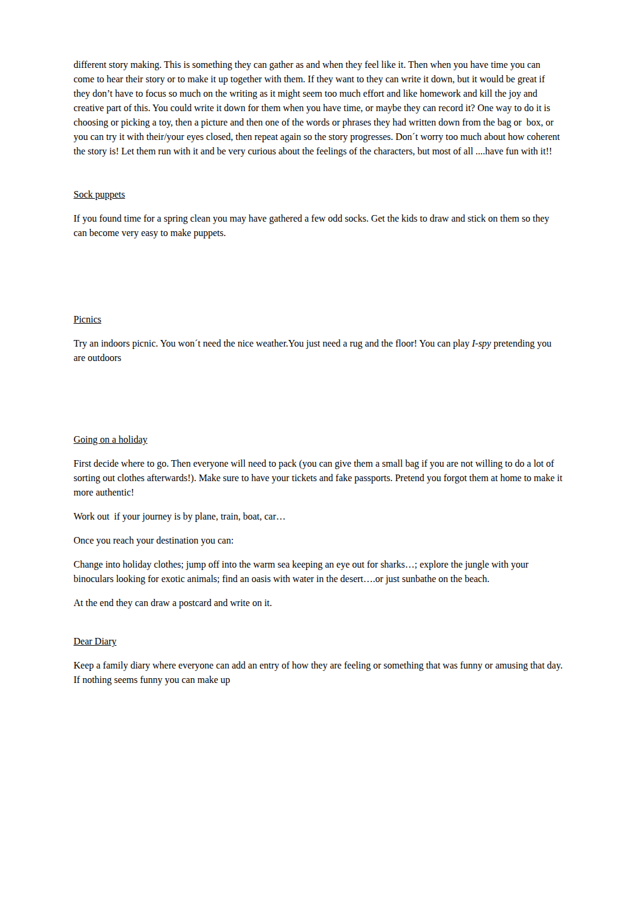different story making. This is something they can gather as and when they feel like it. Then when you have time you can come to hear their story or to make it up together with them. If they want to they can write it down, but it would be great if they don’t have to focus so much on the writing as it might seem too much effort and like homework and kill the joy and creative part of this. You could write it down for them when you have time, or maybe they can record it? One way to do it is choosing or picking a toy, then a picture and then one of the words or phrases they had written down from the bag or box, or you can try it with their/your eyes closed, then repeat again so the story progresses. Don´t worry too much about how coherent the story is! Let them run with it and be very curious about the feelings of the characters, but most of all ....have fun with it!!
Sock puppets
If you found time for a spring clean you may have gathered a few odd socks. Get the kids to draw and stick on them so they can become very easy to make puppets.
Picnics
Try an indoors picnic. You won´t need the nice weather.You just need a rug and the floor! You can play I-spy pretending you are outdoors
Going on a holiday
First decide where to go. Then everyone will need to pack (you can give them a small bag if you are not willing to do a lot of sorting out clothes afterwards!). Make sure to have your tickets and fake passports. Pretend you forgot them at home to make it more authentic!
Work out if your journey is by plane, train, boat, car…
Once you reach your destination you can:
Change into holiday clothes; jump off into the warm sea keeping an eye out for sharks…; explore the jungle with your binoculars looking for exotic animals; find an oasis with water in the desert….or just sunbathe on the beach.
At the end they can draw a postcard and write on it.
Dear Diary
Keep a family diary where everyone can add an entry of how they are feeling or something that was funny or amusing that day. If nothing seems funny you can make up